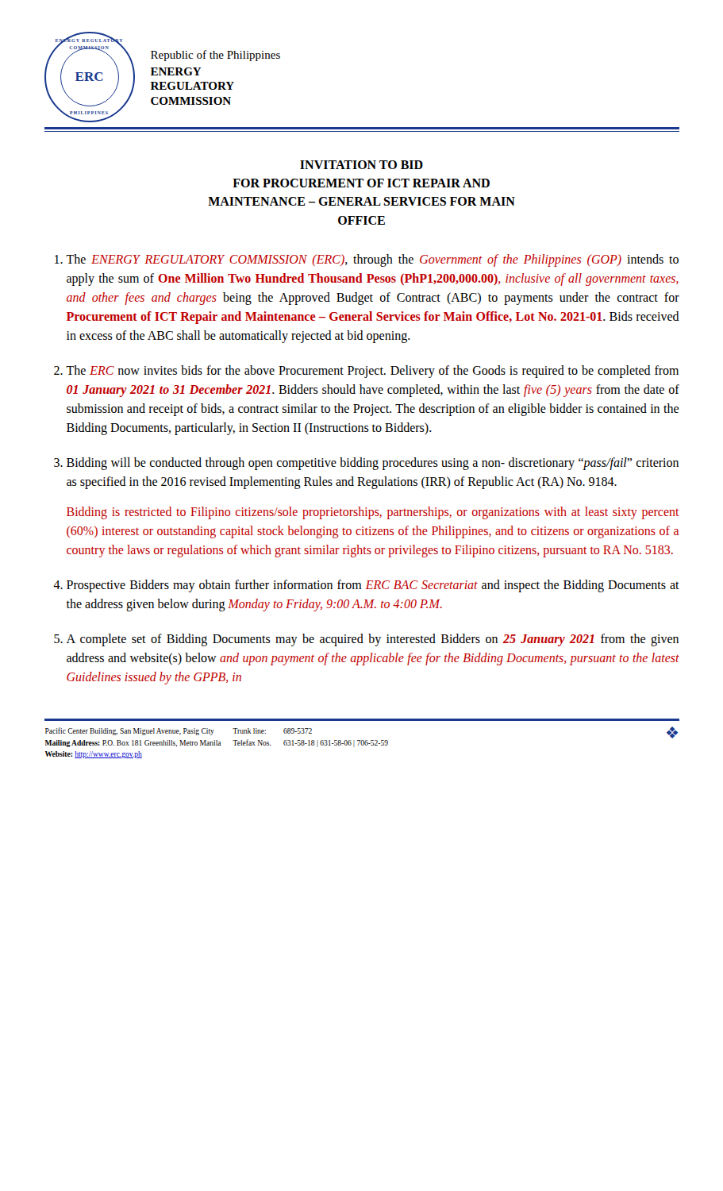ENERGY REGULATORY COMMISSION
ERC
PHILIPPINES
Republic of the Philippines
ENERGY
REGULATORY
COMMISSION
Invitation to Bid
for Procurement of ICT Repair and
Maintenance – General Services for Main
Office
The ENERGY REGULATORY COMMISSION (ERC), through the Government of the Philippines (GOP) intends to apply the sum of One Million Two Hundred Thousand Pesos (PhP1,200,000.00), inclusive of all government taxes, and other fees and charges being the Approved Budget of Contract (ABC) to payments under the contract for Procurement of ICT Repair and Maintenance – General Services for Main Office, Lot No. 2021-01. Bids received in excess of the ABC shall be automatically rejected at bid opening.
The ERC now invites bids for the above Procurement Project. Delivery of the Goods is required to be completed from 01 January 2021 to 31 December 2021. Bidders should have completed, within the last five (5) years from the date of submission and receipt of bids, a contract similar to the Project. The description of an eligible bidder is contained in the Bidding Documents, particularly, in Section II (Instructions to Bidders).
Bidding will be conducted through open competitive bidding procedures using a non- discretionary “pass/fail” criterion as specified in the 2016 revised Implementing Rules and Regulations (IRR) of Republic Act (RA) No. 9184.
Bidding is restricted to Filipino citizens/sole proprietorships, partnerships, or organizations with at least sixty percent (60%) interest or outstanding capital stock belonging to citizens of the Philippines, and to citizens or organizations of a country the laws or regulations of which grant similar rights or privileges to Filipino citizens, pursuant to RA No. 5183.
Prospective Bidders may obtain further information from ERC BAC Secretariat and inspect the Bidding Documents at the address given below during Monday to Friday, 9:00 A.M. to 4:00 P.M.
A complete set of Bidding Documents may be acquired by interested Bidders on 25 January 2021 from the given address and website(s) below and upon payment of the applicable fee for the Bidding Documents, pursuant to the latest Guidelines issued by the GPPB, in
❖
| Pacific Center Building, San Miguel Avenue, Pasig City | Trunk line: | 689-5372 |
| Mailing Address: P.O. Box 181 Greenhills, Metro Manila | Telefax Nos. | 631-58-18 / 631-58-06 / 706-52-59 |
| Website: http://www.erc.gov.ph |